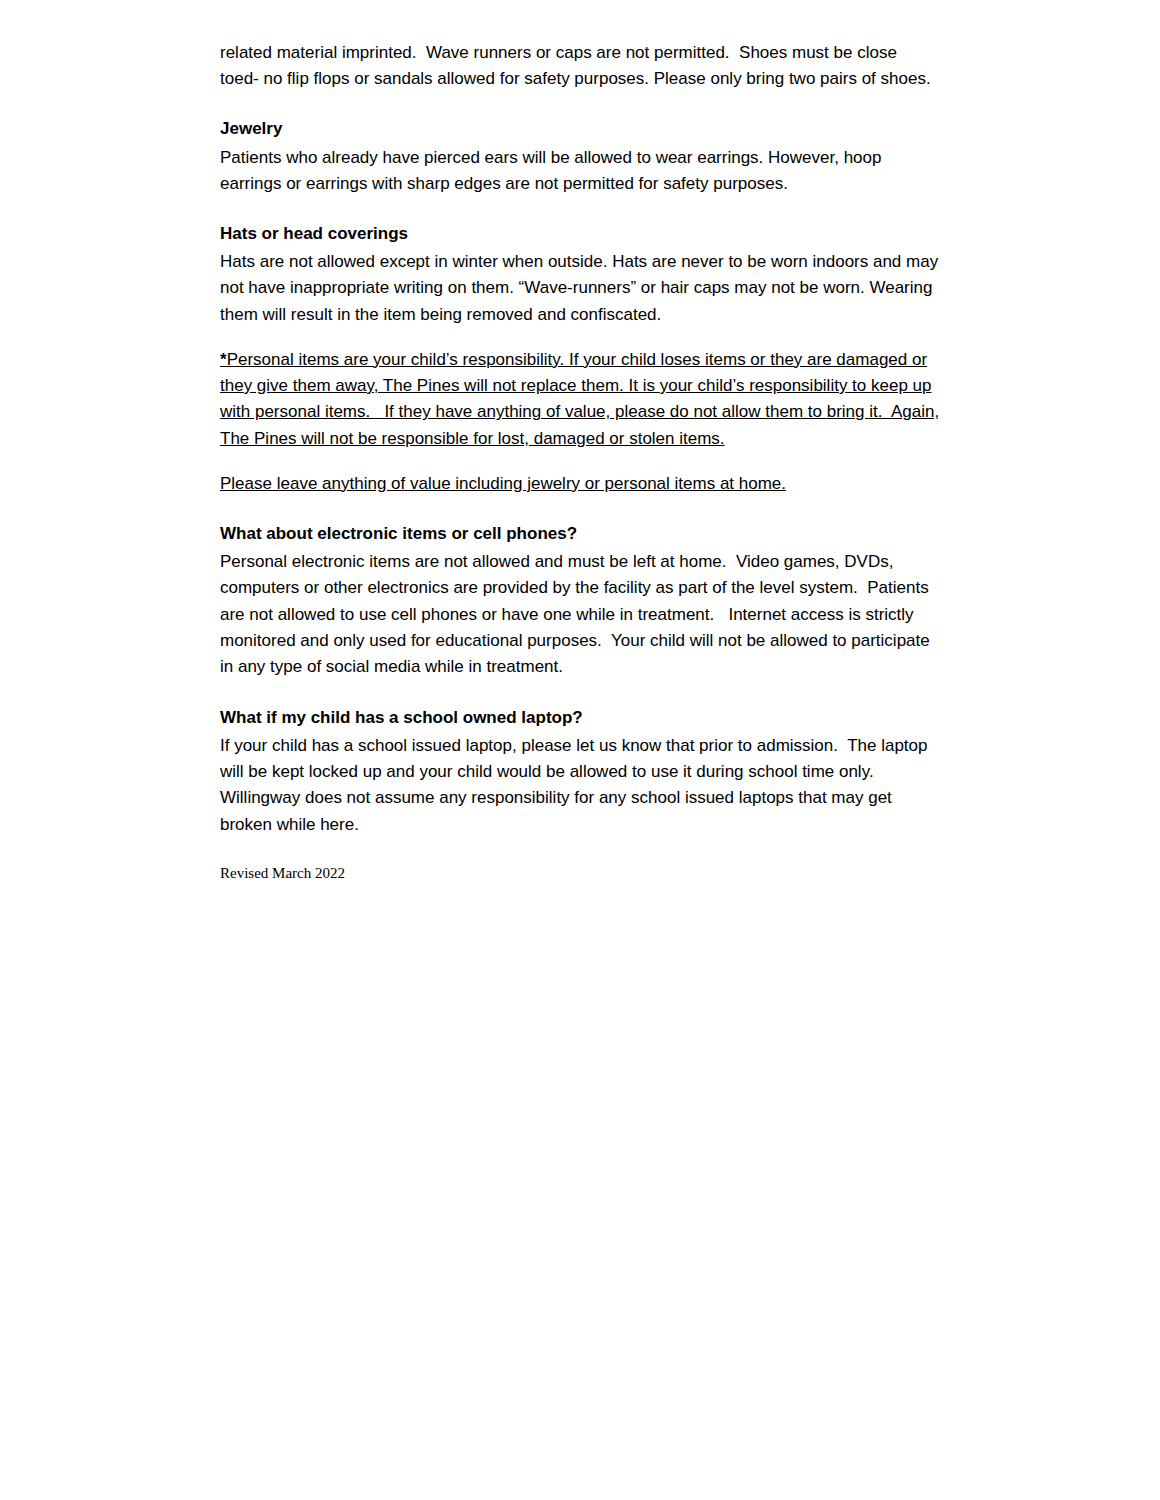related material imprinted. Wave runners or caps are not permitted. Shoes must be close toed- no flip flops or sandals allowed for safety purposes. Please only bring two pairs of shoes.
Jewelry
Patients who already have pierced ears will be allowed to wear earrings. However, hoop earrings or earrings with sharp edges are not permitted for safety purposes.
Hats or head coverings
Hats are not allowed except in winter when outside. Hats are never to be worn indoors and may not have inappropriate writing on them. “Wave-runners” or hair caps may not be worn. Wearing them will result in the item being removed and confiscated.
*Personal items are your child’s responsibility. If your child loses items or they are damaged or they give them away, The Pines will not replace them. It is your child’s responsibility to keep up with personal items. If they have anything of value, please do not allow them to bring it. Again, The Pines will not be responsible for lost, damaged or stolen items.
Please leave anything of value including jewelry or personal items at home.
What about electronic items or cell phones?
Personal electronic items are not allowed and must be left at home. Video games, DVDs, computers or other electronics are provided by the facility as part of the level system. Patients are not allowed to use cell phones or have one while in treatment. Internet access is strictly monitored and only used for educational purposes. Your child will not be allowed to participate in any type of social media while in treatment.
What if my child has a school owned laptop?
If your child has a school issued laptop, please let us know that prior to admission. The laptop will be kept locked up and your child would be allowed to use it during school time only. Willingway does not assume any responsibility for any school issued laptops that may get broken while here.
Revised March 2022